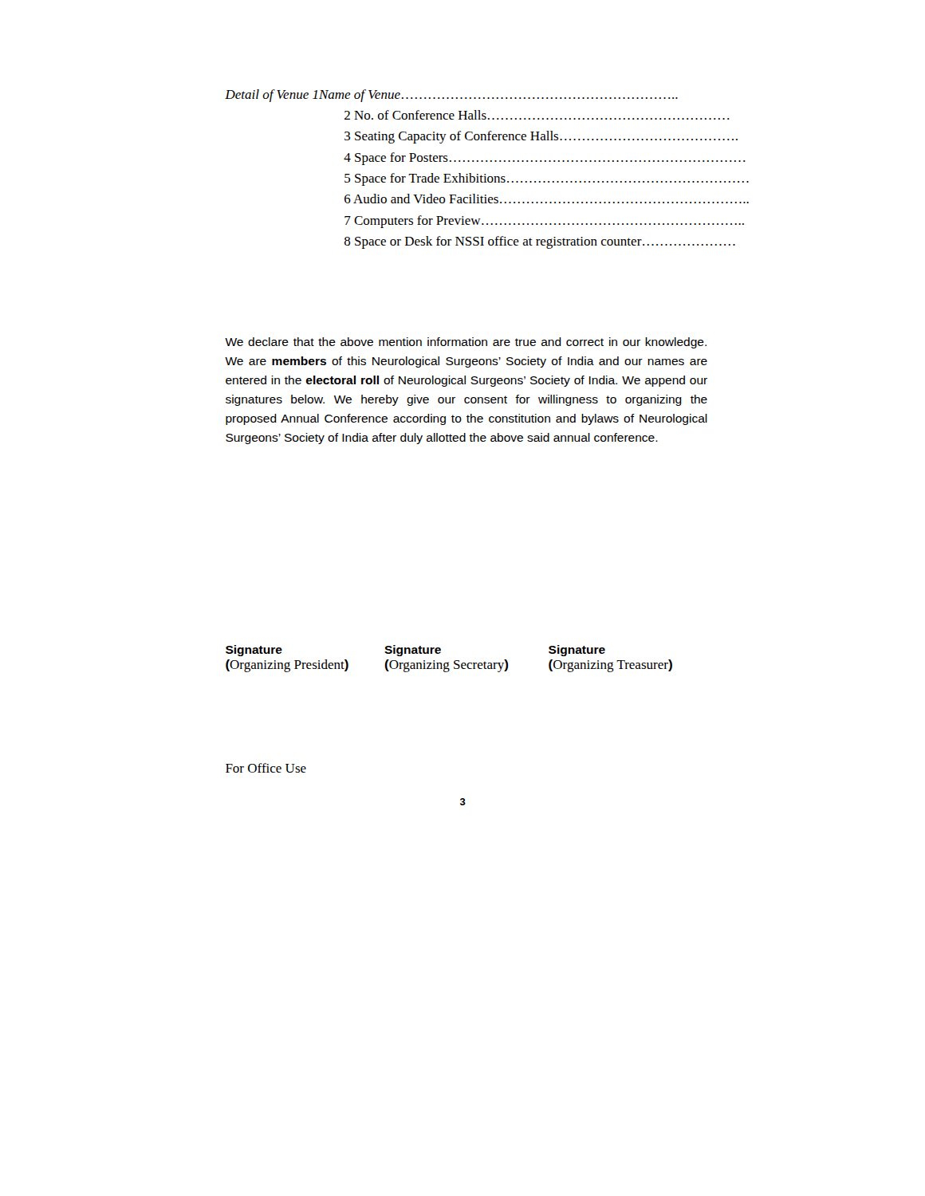Detail of Venue 1Name of Venue……………………………………………………..
2 No. of Conference Halls………………………………………………
3 Seating Capacity of Conference Halls………………………………….
4 Space for Posters…………………………………………………………
5 Space for Trade Exhibitions………………………………………………
6 Audio and Video Facilities………………………………………………..
7 Computers for Preview…………………………………………………..
8 Space or Desk for NSSI office at registration counter…………………
We declare that the above mention information are true and correct in our knowledge. We are members of this Neurological Surgeons’ Society of India and our names are entered in the electoral roll of Neurological Surgeons’ Society of India. We append our signatures below. We hereby give our consent for willingness to organizing the proposed Annual Conference according to the constitution and bylaws of Neurological Surgeons’ Society of India after duly allotted the above said annual conference.
| Signature ( Organizing President ) | Signature ( Organizing Secretary ) | Signature ( Organizing Treasurer ) |
For Office Use
3